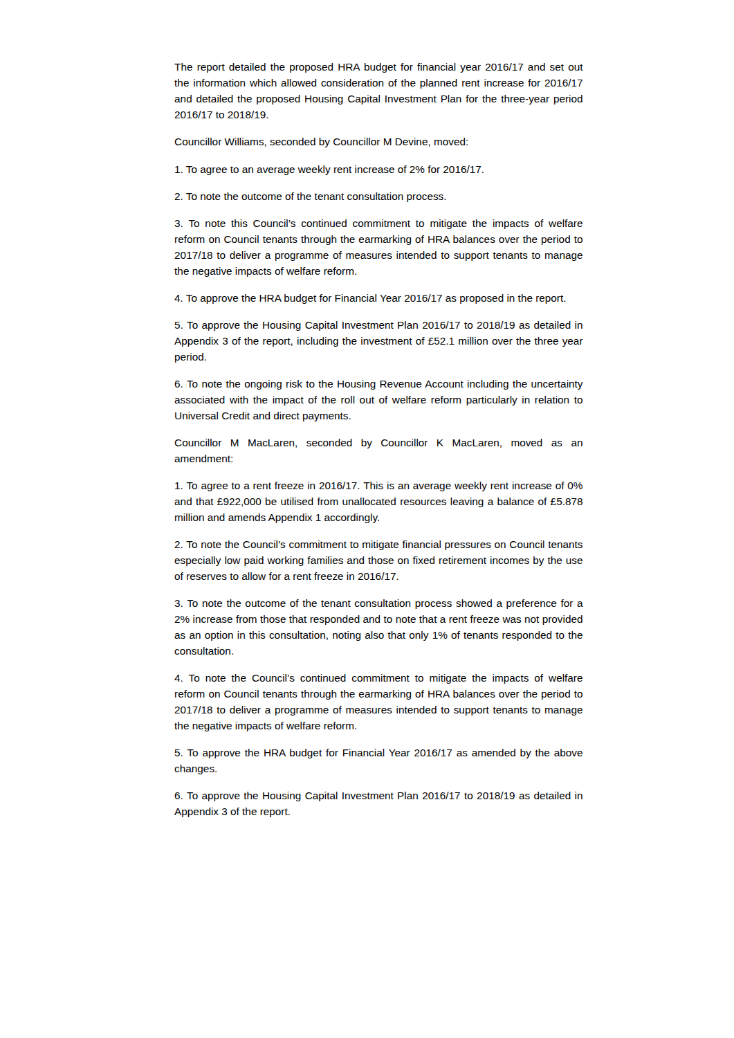The report detailed the proposed HRA budget for financial year 2016/17 and set out the information which allowed consideration of the planned rent increase for 2016/17 and detailed the proposed Housing Capital Investment Plan for the three-year period 2016/17 to 2018/19.
Councillor Williams, seconded by Councillor M Devine, moved:
1. To agree to an average weekly rent increase of 2% for 2016/17.
2. To note the outcome of the tenant consultation process.
3. To note this Council’s continued commitment to mitigate the impacts of welfare reform on Council tenants through the earmarking of HRA balances over the period to 2017/18 to deliver a programme of measures intended to support tenants to manage the negative impacts of welfare reform.
4. To approve the HRA budget for Financial Year 2016/17 as proposed in the report.
5. To approve the Housing Capital Investment Plan 2016/17 to 2018/19 as detailed in Appendix 3 of the report, including the investment of £52.1 million over the three year period.
6. To note the ongoing risk to the Housing Revenue Account including the uncertainty associated with the impact of the roll out of welfare reform particularly in relation to Universal Credit and direct payments.
Councillor M MacLaren, seconded by Councillor K MacLaren, moved as an amendment:
1. To agree to a rent freeze in 2016/17. This is an average weekly rent increase of 0% and that £922,000 be utilised from unallocated resources leaving a balance of £5.878 million and amends Appendix 1 accordingly.
2. To note the Council’s commitment to mitigate financial pressures on Council tenants especially low paid working families and those on fixed retirement incomes by the use of reserves to allow for a rent freeze in 2016/17.
3. To note the outcome of the tenant consultation process showed a preference for a 2% increase from those that responded and to note that a rent freeze was not provided as an option in this consultation, noting also that only 1% of tenants responded to the consultation.
4. To note the Council’s continued commitment to mitigate the impacts of welfare reform on Council tenants through the earmarking of HRA balances over the period to 2017/18 to deliver a programme of measures intended to support tenants to manage the negative impacts of welfare reform.
5. To approve the HRA budget for Financial Year 2016/17 as amended by the above changes.
6. To approve the Housing Capital Investment Plan 2016/17 to 2018/19 as detailed in Appendix 3 of the report.